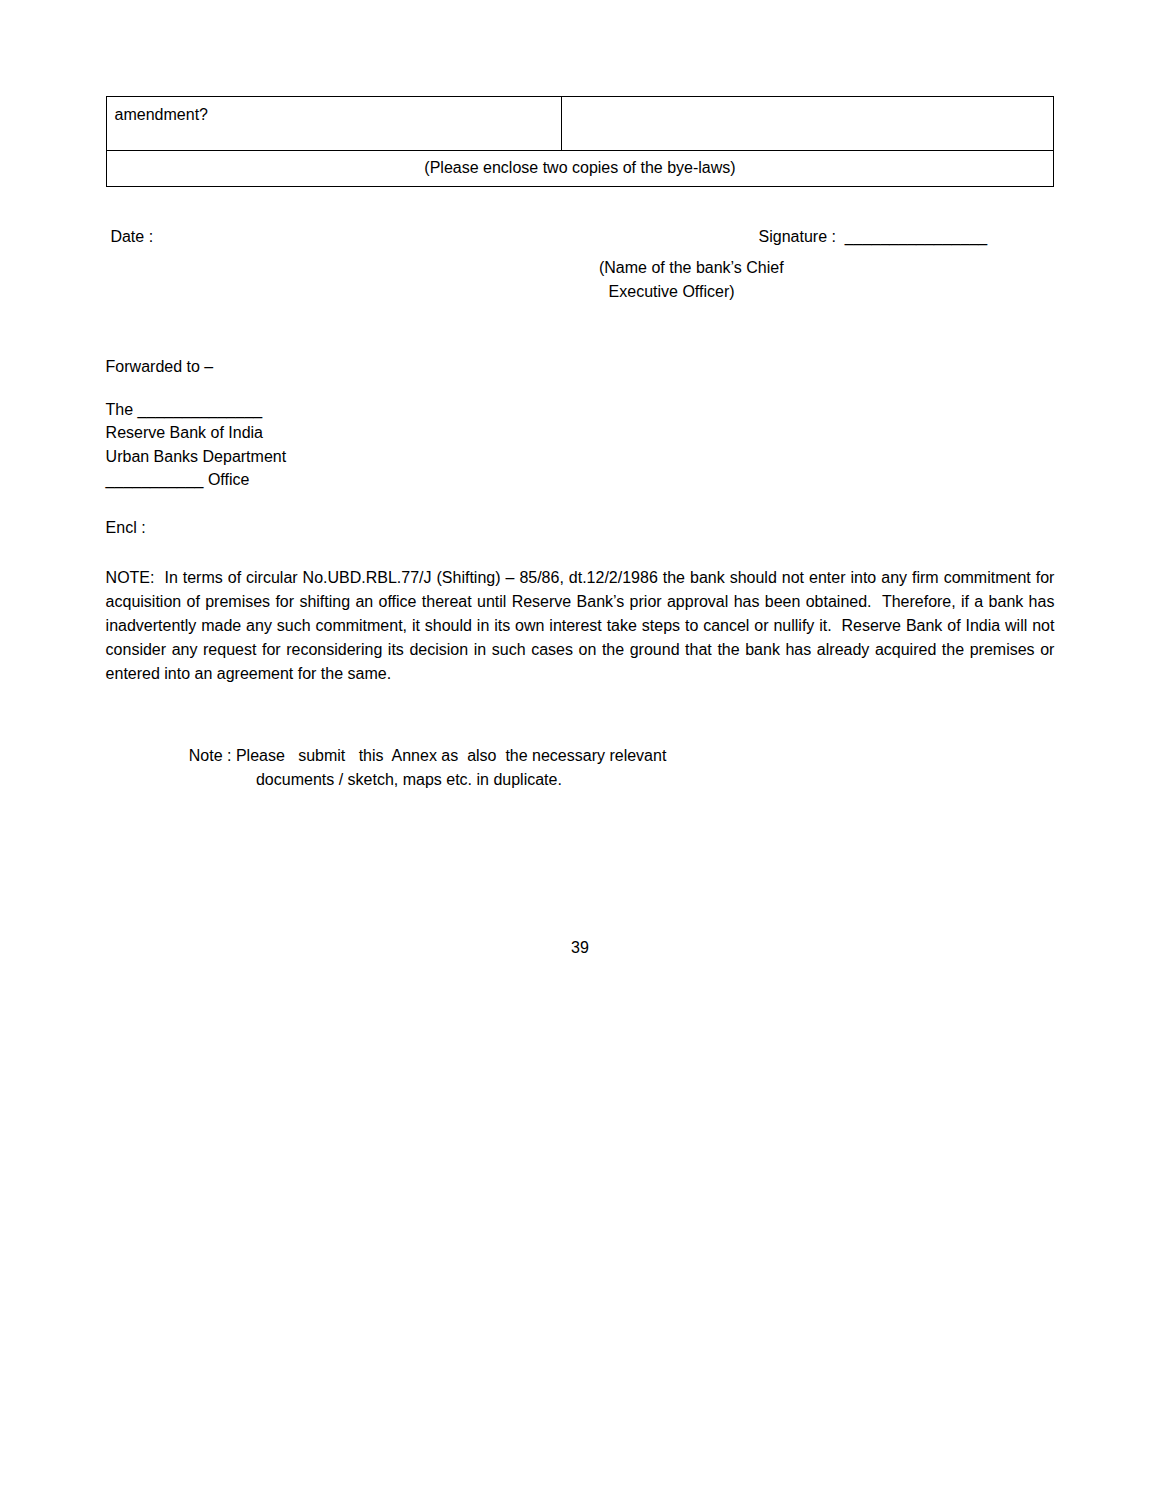| amendment? | |
| (Please enclose two copies of the bye-laws) |
Date :
Signature : ________________
(Name of the bank’s Chief
Executive Officer)
Forwarded to –
The ______________
Reserve Bank of India
Urban Banks Department
___________ Office
Encl :
NOTE: In terms of circular No.UBD.RBL.77/J (Shifting) – 85/86, dt.12/2/1986 the bank should not enter into any firm commitment for acquisition of premises for shifting an office thereat until Reserve Bank’s prior approval has been obtained. Therefore, if a bank has inadvertently made any such commitment, it should in its own interest take steps to cancel or nullify it. Reserve Bank of India will not consider any request for reconsidering its decision in such cases on the ground that the bank has already acquired the premises or entered into an agreement for the same.
Note : Please submit this Annex as also the necessary relevant
documents / sketch, maps etc. in duplicate.
39